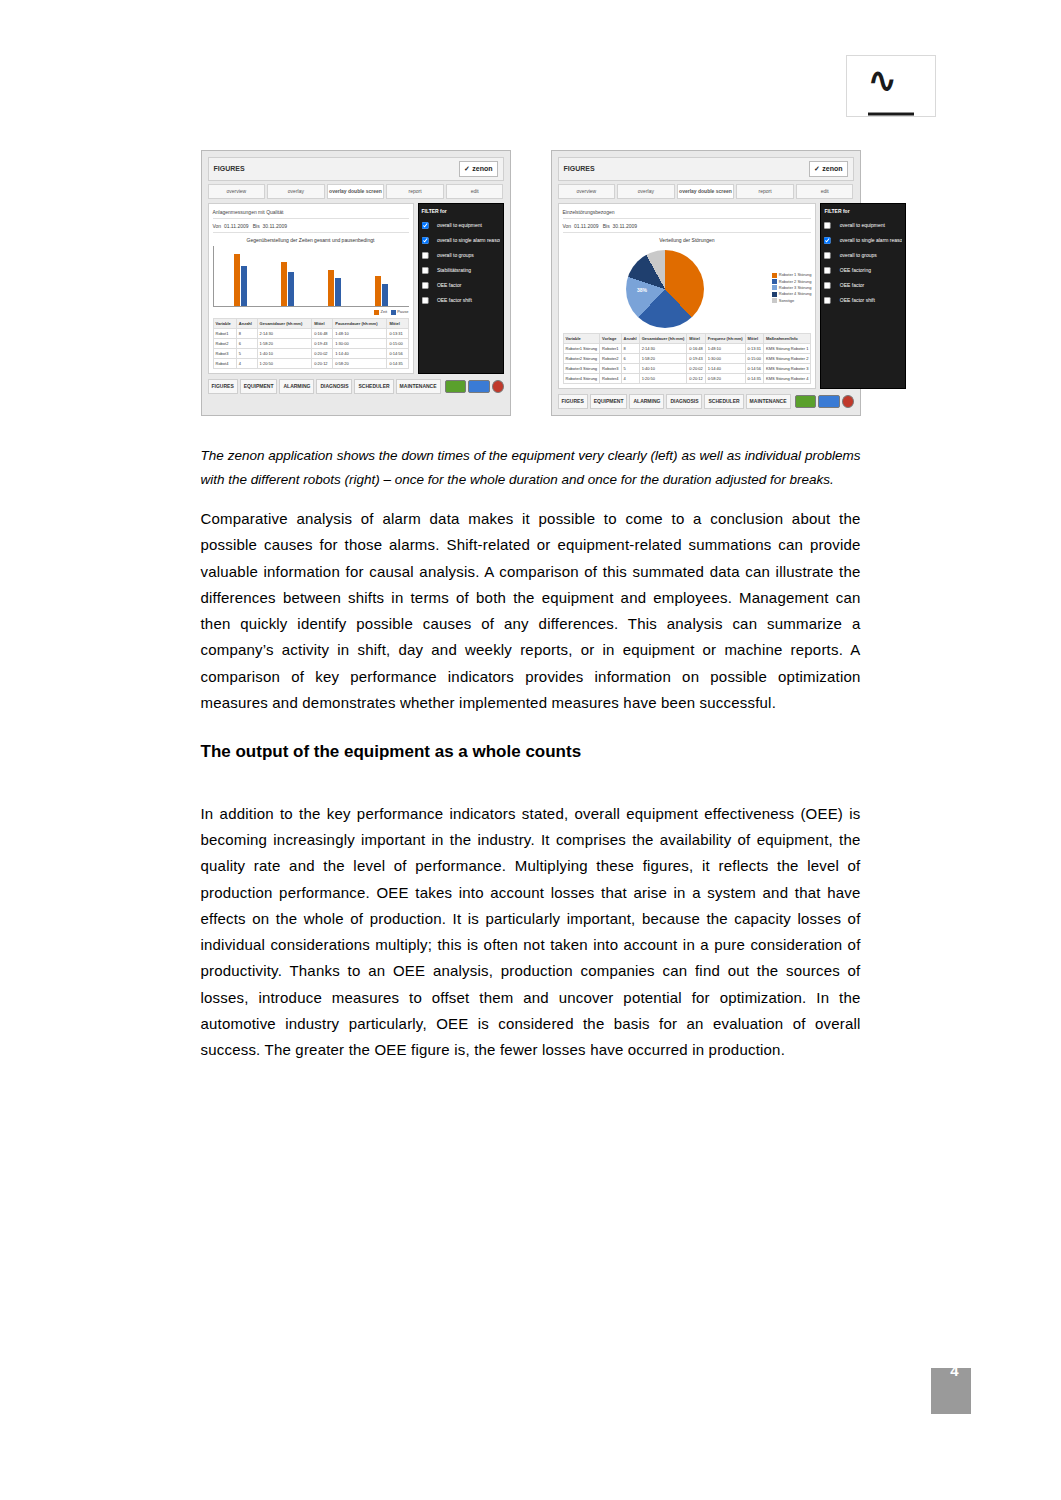∿
FIGURES ✓ zenon
overview overlay overlay double screen report edit
Anlagenmessungen mit Qualität
Von 01.11.2009 Bis 30.11.2009
Gegenüberstellung der Zeiten gesamt und pausenbedingt
Zeit Pause
| Variable | Anzahl | Gesamtdauer (hh:mm) | Mittel | Pausendauer (hh:mm) | Mittel |
| --- | --- | --- | --- | --- | --- |
| Robot1 | 8 | 2:14:30 | 0:16:48 | 1:48:10 | 0:13:31 |
| Robot2 | 6 | 1:58:20 | 0:19:43 | 1:30:00 | 0:15:00 |
| Robot3 | 5 | 1:40:10 | 0:20:02 | 1:14:40 | 0:14:56 |
| Robot4 | 4 | 1:20:50 | 0:20:12 | 0:58:20 | 0:14:35 |
FILTER for
overall to equipment overall to single alarm reasons overall to groups Stabilitätsrating OEE factor OEE factor shift
FIGURES EQUIPMENT ALARMING DIAGNOSIS SCHEDULER MAINTENANCE
FIGURES ✓ zenon
overview overlay overlay double screen report edit
Einzelstörungsbezogen
Von 01.11.2009 Bis 30.11.2009
Verteilung der Störungen
38%
Roboter 1 Störung
Roboter 2 Störung
Roboter 3 Störung
Roboter 4 Störung
Sonstige
| Variable | Vorlage | Anzahl | Gesamtdauer (hh:mm) | Mittel | Frequenz (hh:mm) | Mittel | Maßnahmen/Info |
| --- | --- | --- | --- | --- | --- | --- | --- |
| Roboter1 Störung | Roboter1 | 8 | 2:14:30 | 0:16:48 | 1:48:10 | 0:13:31 | KMS Störung Roboter 1 |
| Roboter2 Störung | Roboter2 | 6 | 1:58:20 | 0:19:43 | 1:30:00 | 0:15:00 | KMS Störung Roboter 2 |
| Roboter3 Störung | Roboter3 | 5 | 1:40:10 | 0:20:02 | 1:14:40 | 0:14:56 | KMS Störung Roboter 3 |
| Roboter4 Störung | Roboter4 | 4 | 1:20:50 | 0:20:12 | 0:58:20 | 0:14:35 | KMS Störung Roboter 4 |
FILTER for
overall to equipment overall to single alarm reasons overall to groups OEE factoring OEE factor OEE factor shift
FIGURES EQUIPMENT ALARMING DIAGNOSIS SCHEDULER MAINTENANCE
The zenon application shows the down times of the equipment very clearly (left) as well as individual problems with the different robots (right) – once for the whole duration and once for the duration adjusted for breaks.
Comparative analysis of alarm data makes it possible to come to a conclusion about the possible causes for those alarms. Shift-related or equipment-related summations can provide valuable information for causal analysis. A comparison of this summated data can illustrate the differences between shifts in terms of both the equipment and employees. Management can then quickly identify possible causes of any differences. This analysis can summarize a company’s activity in shift, day and weekly reports, or in equipment or machine reports. A comparison of key performance indicators provides information on possible optimization measures and demonstrates whether implemented measures have been successful.
The output of the equipment as a whole counts
In addition to the key performance indicators stated, overall equipment effectiveness (OEE) is becoming increasingly important in the industry. It comprises the availability of equipment, the quality rate and the level of performance. Multiplying these figures, it reflects the level of production performance. OEE takes into account losses that arise in a system and that have effects on the whole of production. It is particularly important, because the capacity losses of individual considerations multiply; this is often not taken into account in a pure consideration of productivity. Thanks to an OEE analysis, production companies can find out the sources of losses, introduce measures to offset them and uncover potential for optimization. In the automotive industry particularly, OEE is considered the basis for an evaluation of overall success. The greater the OEE figure is, the fewer losses have occurred in production.
4